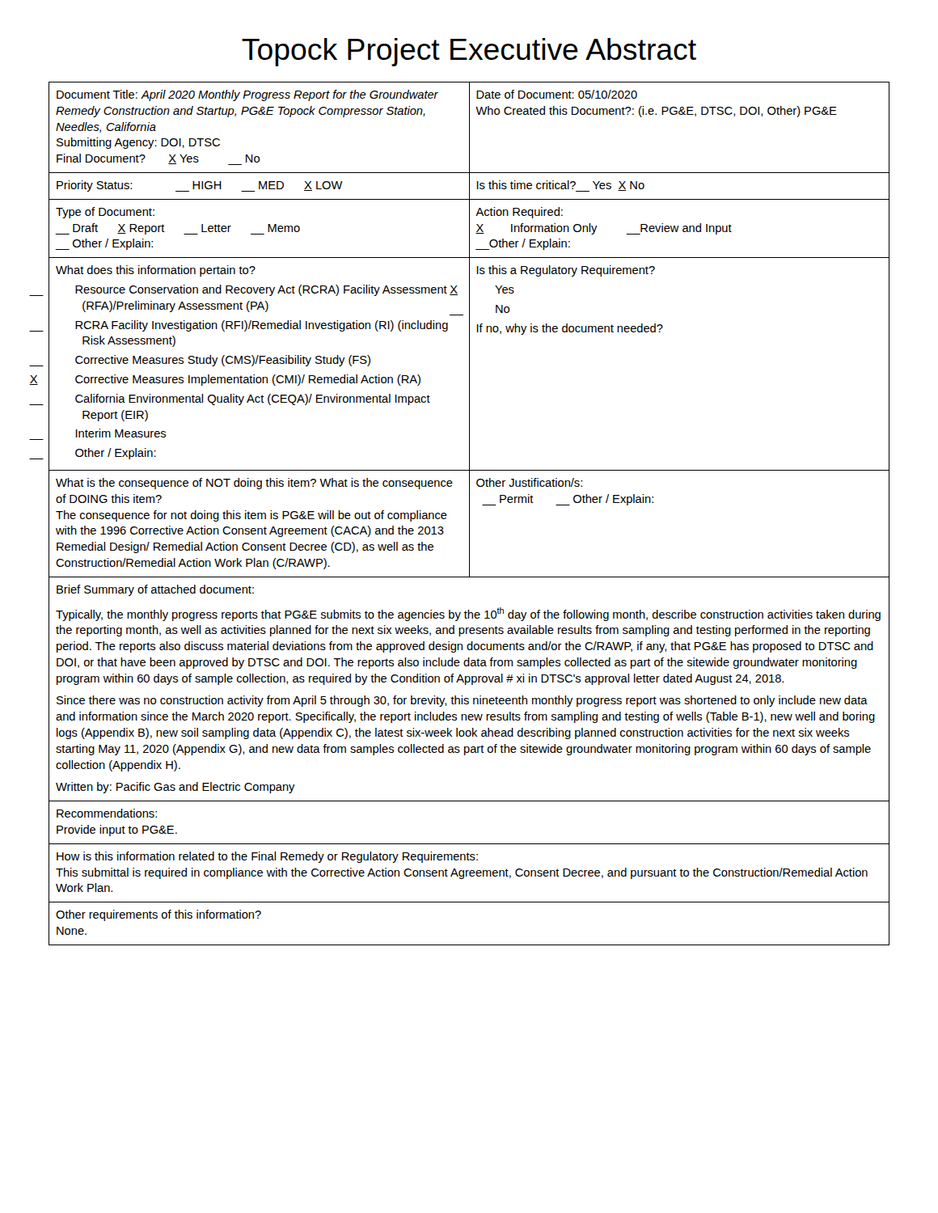Topock Project Executive Abstract
| Document Title: April 2020 Monthly Progress Report for the Groundwater Remedy Construction and Startup, PG&E Topock Compressor Station, Needles, California Submitting Agency: DOI, DTSC Final Document? X Yes __ No | Date of Document: 05/10/2020 Who Created this Document?: (i.e. PG&E, DTSC, DOI, Other) PG&E |
| Priority Status: __ HIGH __ MED X LOW | Is this time critical?__ Yes X No |
| Type of Document: __ Draft X Report __ Letter __ Memo __ Other / Explain: | Action Required: X Information Only __Review and Input __Other / Explain: |
| What does this information pertain to? __ Resource Conservation and Recovery Act (RCRA) Facility Assessment (RFA)/Preliminary Assessment (PA) __ RCRA Facility Investigation (RFI)/Remedial Investigation (RI) (including Risk Assessment) __ Corrective Measures Study (CMS)/Feasibility Study (FS) X Corrective Measures Implementation (CMI)/ Remedial Action (RA) __ California Environmental Quality Act (CEQA)/ Environmental Impact Report (EIR) __ Interim Measures __ Other / Explain: | Is this a Regulatory Requirement? X Yes __ No If no, why is the document needed? |
| What is the consequence of NOT doing this item? What is the consequence of DOING this item? The consequence for not doing this item is PG&E will be out of compliance with the 1996 Corrective Action Consent Agreement (CACA) and the 2013 Remedial Design/ Remedial Action Consent Decree (CD), as well as the Construction/Remedial Action Work Plan (C/RAWP). | Other Justification/s: __ Permit __ Other / Explain: |
| Brief Summary of attached document: Typically, the monthly progress reports that PG&E submits to the agencies by the 10 th day of the following month, describe construction activities taken during the reporting month, as well as activities planned for the next six weeks, and presents available results from sampling and testing performed in the reporting period. The reports also discuss material deviations from the approved design documents and/or the C/RAWP, if any, that PG&E has proposed to DTSC and DOI, or that have been approved by DTSC and DOI. The reports also include data from samples collected as part of the sitewide groundwater monitoring program within 60 days of sample collection, as required by the Condition of Approval # xi in DTSC's approval letter dated August 24, 2018. Since there was no construction activity from April 5 through 30, for brevity, this nineteenth monthly progress report was shortened to only include new data and information since the March 2020 report. Specifically, the report includes new results from sampling and testing of wells (Table B-1), new well and boring logs (Appendix B), new soil sampling data (Appendix C), the latest six-week look ahead describing planned construction activities for the next six weeks starting May 11, 2020 (Appendix G), and new data from samples collected as part of the sitewide groundwater monitoring program within 60 days of sample collection (Appendix H). Written by: Pacific Gas and Electric Company |
| Recommendations: Provide input to PG&E. |
| How is this information related to the Final Remedy or Regulatory Requirements: This submittal is required in compliance with the Corrective Action Consent Agreement, Consent Decree, and pursuant to the Construction/Remedial Action Work Plan. |
| Other requirements of this information? None. |